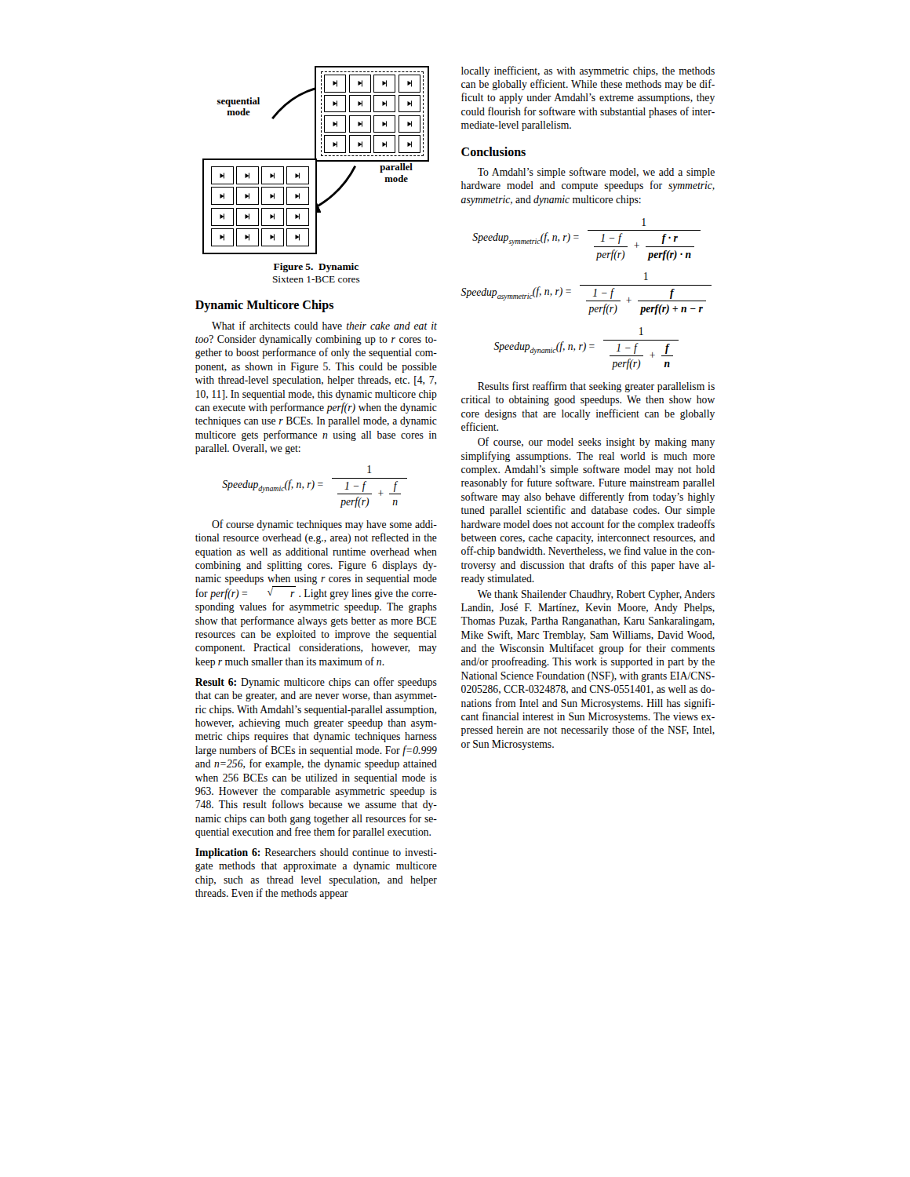sequential
mode
parallel
mode
Figure 5. Dynamic
Sixteen 1-BCE cores
Dynamic Multicore Chips
What if architects could have their cake and eat it too? Consider dynamically combining up to r cores together to boost performance of only the sequential component, as shown in Figure 5. This could be possible with thread-level speculation, helper threads, etc. [4, 7, 10, 11]. In sequential mode, this dynamic multicore chip can execute with performance perf(r) when the dynamic techniques can use r BCEs. In parallel mode, a dynamic multicore gets performance n using all base cores in parallel. Overall, we get:
Speedupdynamic(f, n, r) = 1 1 − f perf(r) + f n
Of course dynamic techniques may have some additional resource overhead (e.g., area) not reflected in the equation as well as additional runtime overhead when combining and splitting cores. Figure 6 displays dynamic speedups when using r cores in sequential mode for perf(r) = r . Light grey lines give the corresponding values for asymmetric speedup. The graphs show that performance always gets better as more BCE resources can be exploited to improve the sequential component. Practical considerations, however, may keep r much smaller than its maximum of n.
Result 6: Dynamic multicore chips can offer speedups that can be greater, and are never worse, than asymmetric chips. With Amdahl’s sequential-parallel assumption, however, achieving much greater speedup than asymmetric chips requires that dynamic techniques harness large numbers of BCEs in sequential mode. For f=0.999 and n=256, for example, the dynamic speedup attained when 256 BCEs can be utilized in sequential mode is 963. However the comparable asymmetric speedup is 748. This result follows because we assume that dynamic chips can both gang together all resources for sequential execution and free them for parallel execution.
Implication 6: Researchers should continue to investigate methods that approximate a dynamic multicore chip, such as thread level speculation, and helper threads. Even if the methods appear
locally inefficient, as with asymmetric chips, the methods can be globally efficient. While these methods may be difficult to apply under Amdahl’s extreme assumptions, they could flourish for software with substantial phases of intermediate-level parallelism.
Conclusions
To Amdahl’s simple software model, we add a simple hardware model and compute speedups for symmetric, asymmetric, and dynamic multicore chips:
Speedupsymmetric(f, n, r) = 1 1 − f perf(r) + f · r perf(r) · n
Speedupasymmetric(f, n, r) = 1 1 − f perf(r) + f perf(r) + n − r
Speedupdynamic(f, n, r) = 1 1 − f perf(r) + f n
Results first reaffirm that seeking greater parallelism is critical to obtaining good speedups. We then show how core designs that are locally inefficient can be globally efficient.
Of course, our model seeks insight by making many simplifying assumptions. The real world is much more complex. Amdahl’s simple software model may not hold reasonably for future software. Future mainstream parallel software may also behave differently from today’s highly tuned parallel scientific and database codes. Our simple hardware model does not account for the complex tradeoffs between cores, cache capacity, interconnect resources, and off-chip bandwidth. Nevertheless, we find value in the controversy and discussion that drafts of this paper have already stimulated.
We thank Shailender Chaudhry, Robert Cypher, Anders Landin, José F. Martínez, Kevin Moore, Andy Phelps, Thomas Puzak, Partha Ranganathan, Karu Sankaralingam, Mike Swift, Marc Tremblay, Sam Williams, David Wood, and the Wisconsin Multifacet group for their comments and/or proofreading. This work is supported in part by the National Science Foundation (NSF), with grants EIA/CNS-0205286, CCR-0324878, and CNS-0551401, as well as donations from Intel and Sun Microsystems. Hill has significant financial interest in Sun Microsystems. The views expressed herein are not necessarily those of the NSF, Intel, or Sun Microsystems.